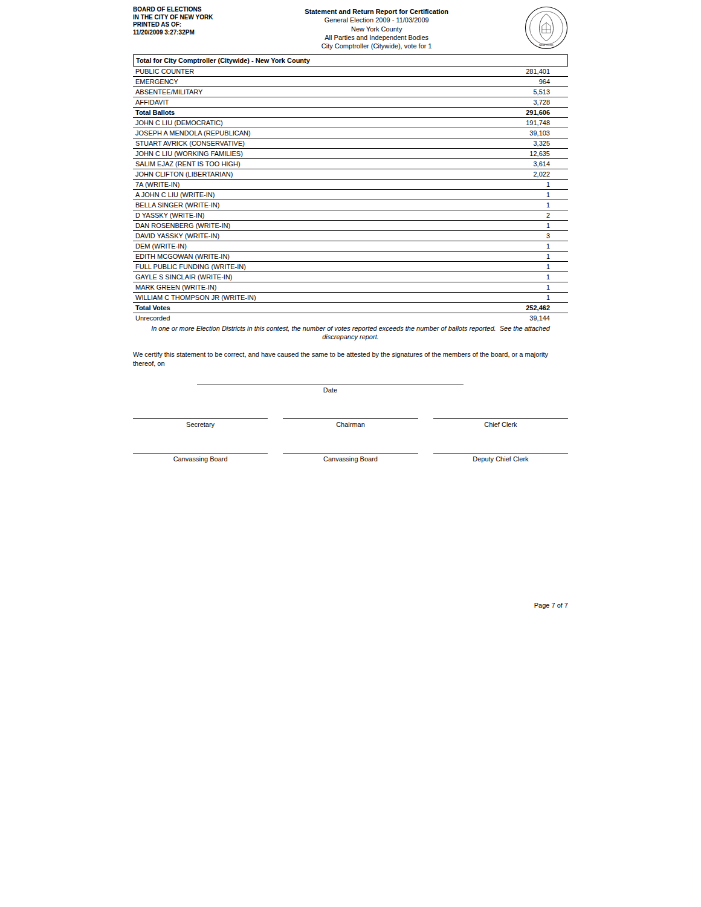BOARD OF ELECTIONS
IN THE CITY OF NEW YORK
PRINTED AS OF:
11/20/2009 3:27:32PM
Statement and Return Report for Certification
General Election 2009 - 11/03/2009
New York County
All Parties and Independent Bodies
City Comptroller (Citywide), vote for 1
NEW YORK
Total for City Comptroller (Citywide) - New York County
| PUBLIC COUNTER | 281,401 |
| EMERGENCY | 964 |
| ABSENTEE/MILITARY | 5,513 |
| AFFIDAVIT | 3,728 |
| Total Ballots | 291,606 |
| JOHN C LIU (DEMOCRATIC) | 191,748 |
| JOSEPH A MENDOLA (REPUBLICAN) | 39,103 |
| STUART AVRICK (CONSERVATIVE) | 3,325 |
| JOHN C LIU (WORKING FAMILIES) | 12,635 |
| SALIM EJAZ (RENT IS TOO HIGH) | 3,614 |
| JOHN CLIFTON (LIBERTARIAN) | 2,022 |
| 7A (WRITE-IN) | 1 |
| A JOHN C LIU (WRITE-IN) | 1 |
| BELLA SINGER (WRITE-IN) | 1 |
| D YASSKY (WRITE-IN) | 2 |
| DAN ROSENBERG (WRITE-IN) | 1 |
| DAVID YASSKY (WRITE-IN) | 3 |
| DEM (WRITE-IN) | 1 |
| EDITH MCGOWAN (WRITE-IN) | 1 |
| FULL PUBLIC FUNDING (WRITE-IN) | 1 |
| GAYLE S SINCLAIR (WRITE-IN) | 1 |
| MARK GREEN (WRITE-IN) | 1 |
| WILLIAM C THOMPSON JR (WRITE-IN) | 1 |
| Total Votes | 252,462 |
| Unrecorded | 39,144 |
In one or more Election Districts in this contest, the number of votes reported exceeds the number of ballots reported. See the attached discrepancy report.
We certify this statement to be correct, and have caused the same to be attested by the signatures of the members of the board, or a majority thereof, on
Date
Secretary
Chairman
Chief Clerk
Canvassing Board
Canvassing Board
Deputy Chief Clerk
Page 7 of 7